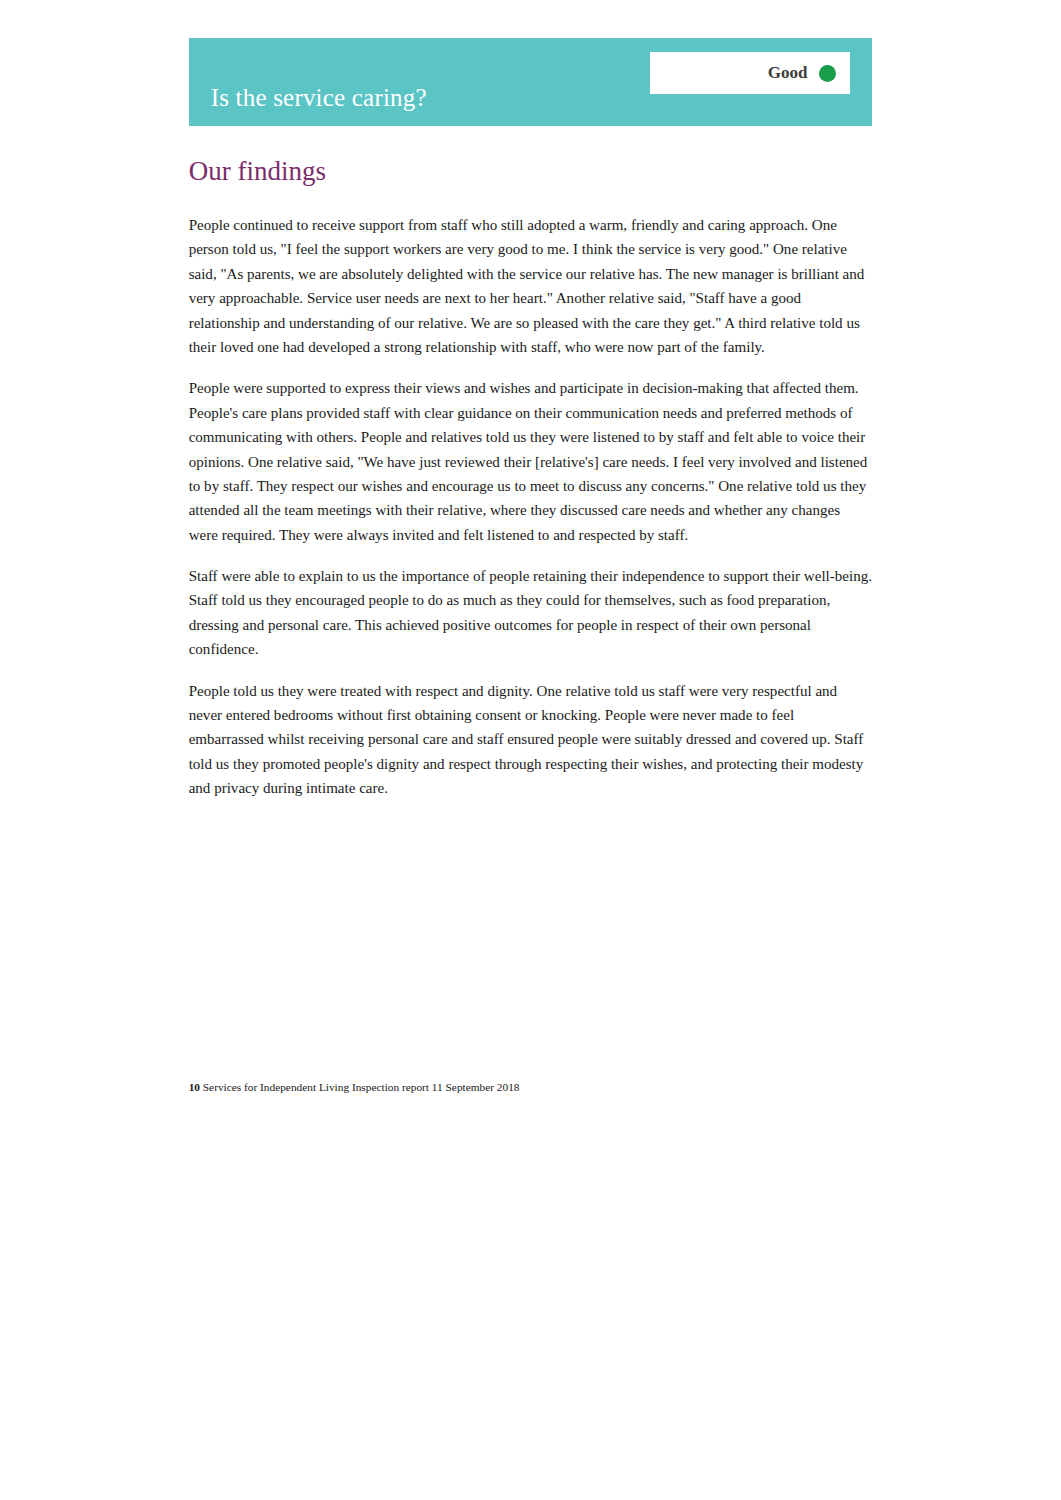Is the service caring?
Good
Our findings
People continued to receive support from staff who still adopted a warm, friendly and caring approach. One person told us, "I feel the support workers are very good to me. I think the service is very good." One relative said, "As parents, we are absolutely delighted with the service our relative has. The new manager is brilliant and very approachable. Service user needs are next to her heart." Another relative said, "Staff have a good relationship and understanding of our relative. We are so pleased with the care they get." A third relative told us their loved one had developed a strong relationship with staff, who were now part of the family.
People were supported to express their views and wishes and participate in decision-making that affected them. People's care plans provided staff with clear guidance on their communication needs and preferred methods of communicating with others. People and relatives told us they were listened to by staff and felt able to voice their opinions. One relative said, "We have just reviewed their [relative's] care needs. I feel very involved and listened to by staff. They respect our wishes and encourage us to meet to discuss any concerns." One relative told us they attended all the team meetings with their relative, where they discussed care needs and whether any changes were required. They were always invited and felt listened to and respected by staff.
Staff were able to explain to us the importance of people retaining their independence to support their well-being. Staff told us they encouraged people to do as much as they could for themselves, such as food preparation, dressing and personal care. This achieved positive outcomes for people in respect of their own personal confidence.
People told us they were treated with respect and dignity. One relative told us staff were very respectful and never entered bedrooms without first obtaining consent or knocking. People were never made to feel embarrassed whilst receiving personal care and staff ensured people were suitably dressed and covered up. Staff told us they promoted people's dignity and respect through respecting their wishes, and protecting their modesty and privacy during intimate care.
10 Services for Independent Living Inspection report 11 September 2018